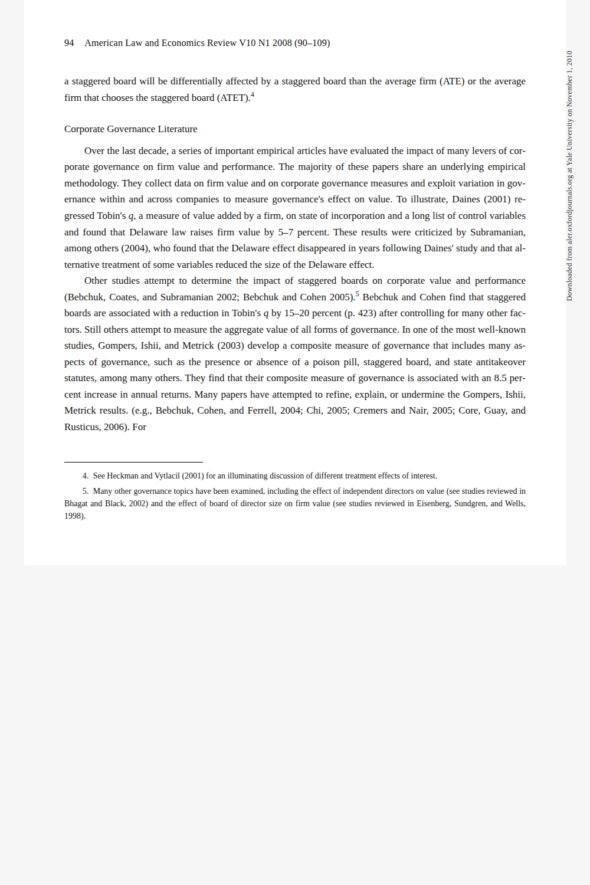94 American Law and Economics Review V10 N1 2008 (90–109)
Downloaded from aler.oxfordjournals.org at Yale University on November 1, 2010
a staggered board will be differentially affected by a staggered board than the average firm (ATE) or the average firm that chooses the staggered board (ATET).4
Corporate Governance Literature
Over the last decade, a series of important empirical articles have evaluated the impact of many levers of corporate governance on firm value and performance. The majority of these papers share an underlying empirical methodology. They collect data on firm value and on corporate governance measures and exploit variation in governance within and across companies to measure governance's effect on value. To illustrate, Daines (2001) regressed Tobin's q, a measure of value added by a firm, on state of incorporation and a long list of control variables and found that Delaware law raises firm value by 5–7 percent. These results were criticized by Subramanian, among others (2004), who found that the Delaware effect disappeared in years following Daines' study and that alternative treatment of some variables reduced the size of the Delaware effect.
Other studies attempt to determine the impact of staggered boards on corporate value and performance (Bebchuk, Coates, and Subramanian 2002; Bebchuk and Cohen 2005).5 Bebchuk and Cohen find that staggered boards are associated with a reduction in Tobin's q by 15–20 percent (p. 423) after controlling for many other factors. Still others attempt to measure the aggregate value of all forms of governance. In one of the most well-known studies, Gompers, Ishii, and Metrick (2003) develop a composite measure of governance that includes many aspects of governance, such as the presence or absence of a poison pill, staggered board, and state antitakeover statutes, among many others. They find that their composite measure of governance is associated with an 8.5 percent increase in annual returns. Many papers have attempted to refine, explain, or undermine the Gompers, Ishii, Metrick results. (e.g., Bebchuk, Cohen, and Ferrell, 2004; Chi, 2005; Cremers and Nair, 2005; Core, Guay, and Rusticus, 2006). For
4. See Heckman and Vytlacil (2001) for an illuminating discussion of different treatment effects of interest.
5. Many other governance topics have been examined, including the effect of independent directors on value (see studies reviewed in Bhagat and Black, 2002) and the effect of board of director size on firm value (see studies reviewed in Eisenberg, Sundgren, and Wells, 1998).